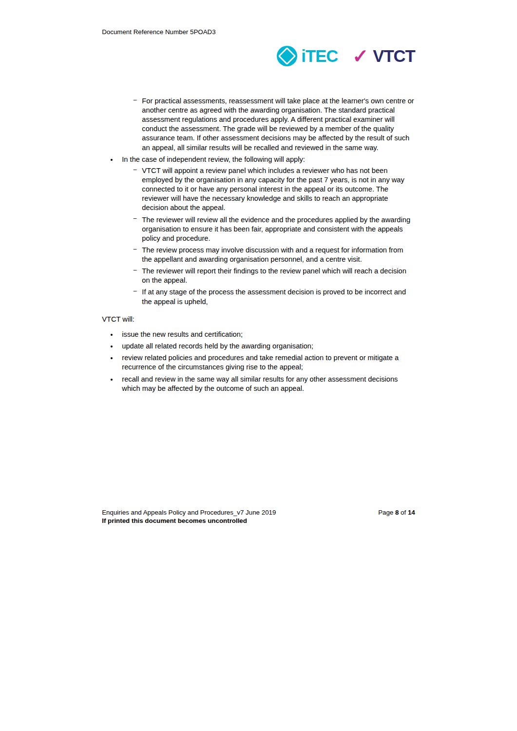Document Reference Number 5POAD3
iTEC ✓ VTCT
For practical assessments, reassessment will take place at the learner's own centre or another centre as agreed with the awarding organisation. The standard practical assessment regulations and procedures apply. A different practical examiner will conduct the assessment. The grade will be reviewed by a member of the quality assurance team. If other assessment decisions may be affected by the result of such an appeal, all similar results will be recalled and reviewed in the same way.
In the case of independent review, the following will apply:
VTCT will appoint a review panel which includes a reviewer who has not been employed by the organisation in any capacity for the past 7 years, is not in any way connected to it or have any personal interest in the appeal or its outcome. The reviewer will have the necessary knowledge and skills to reach an appropriate decision about the appeal.
The reviewer will review all the evidence and the procedures applied by the awarding organisation to ensure it has been fair, appropriate and consistent with the appeals policy and procedure.
The review process may involve discussion with and a request for information from the appellant and awarding organisation personnel, and a centre visit.
The reviewer will report their findings to the review panel which will reach a decision on the appeal.
If at any stage of the process the assessment decision is proved to be incorrect and the appeal is upheld,
VTCT will:
issue the new results and certification;
update all related records held by the awarding organisation;
review related policies and procedures and take remedial action to prevent or mitigate a recurrence of the circumstances giving rise to the appeal;
recall and review in the same way all similar results for any other assessment decisions which may be affected by the outcome of such an appeal.
Enquiries and Appeals Policy and Procedures_v7 June 2019
If printed this document becomes uncontrolled
Page 8 of 14